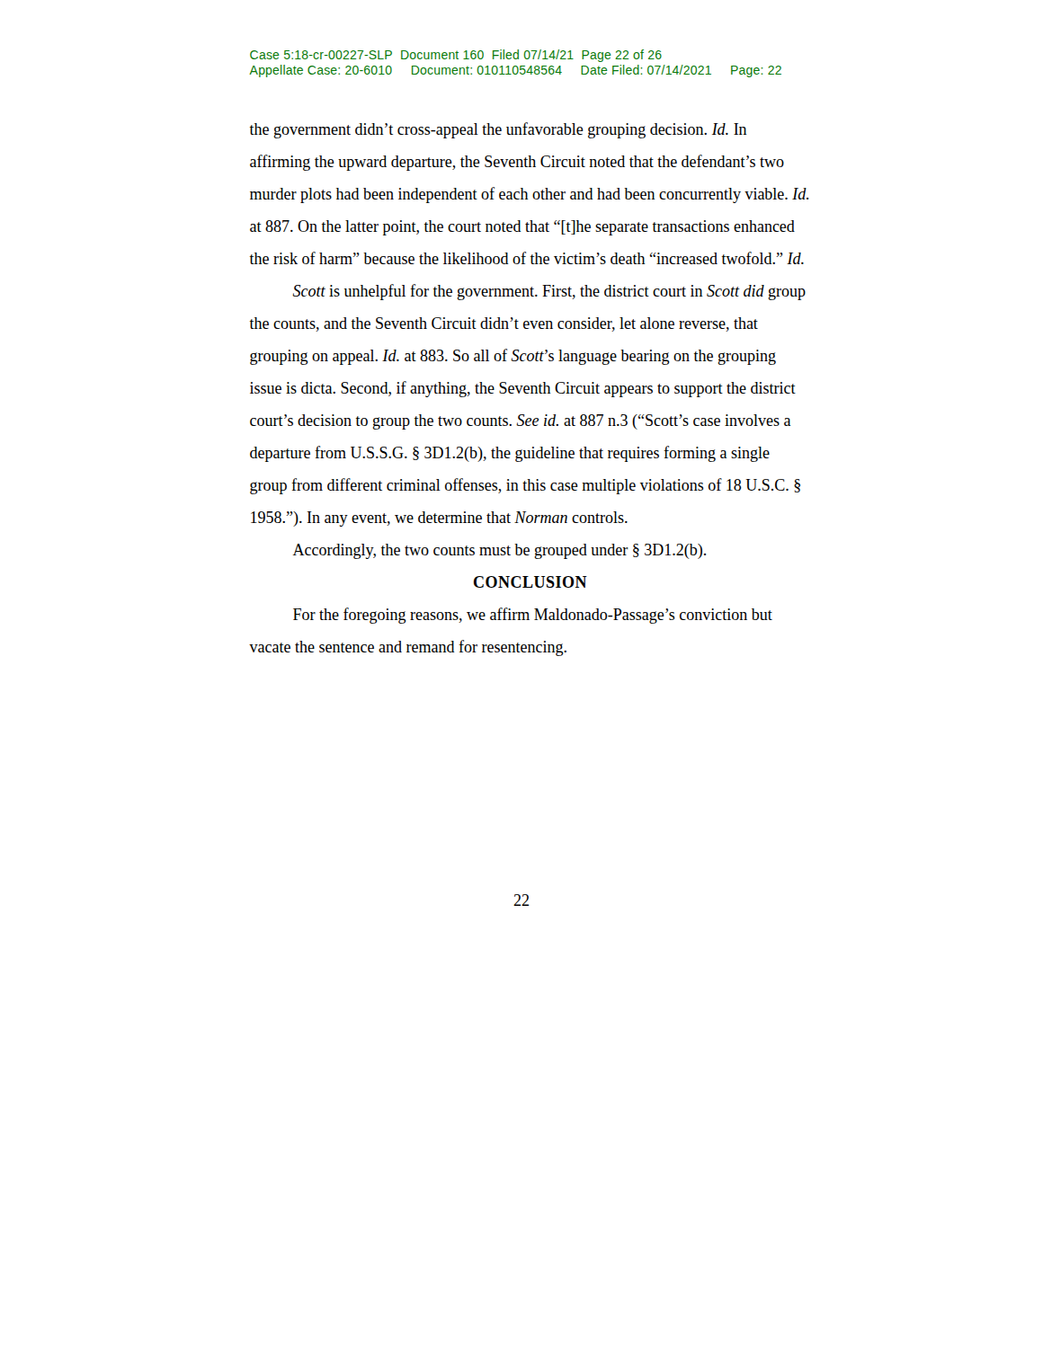Case 5:18-cr-00227-SLP Document 160 Filed 07/14/21 Page 22 of 26
Appellate Case: 20-6010 Document: 010110548564 Date Filed: 07/14/2021 Page: 22
the government didn’t cross-appeal the unfavorable grouping decision. Id. In affirming the upward departure, the Seventh Circuit noted that the defendant’s two murder plots had been independent of each other and had been concurrently viable. Id. at 887. On the latter point, the court noted that “[t]he separate transactions enhanced the risk of harm” because the likelihood of the victim’s death “increased twofold.” Id.
Scott is unhelpful for the government. First, the district court in Scott did group the counts, and the Seventh Circuit didn’t even consider, let alone reverse, that grouping on appeal. Id. at 883. So all of Scott’s language bearing on the grouping issue is dicta. Second, if anything, the Seventh Circuit appears to support the district court’s decision to group the two counts. See id. at 887 n.3 (“Scott’s case involves a departure from U.S.S.G. § 3D1.2(b), the guideline that requires forming a single group from different criminal offenses, in this case multiple violations of 18 U.S.C. § 1958.”). In any event, we determine that Norman controls.
Accordingly, the two counts must be grouped under § 3D1.2(b).
CONCLUSION
For the foregoing reasons, we affirm Maldonado-Passage’s conviction but vacate the sentence and remand for resentencing.
22